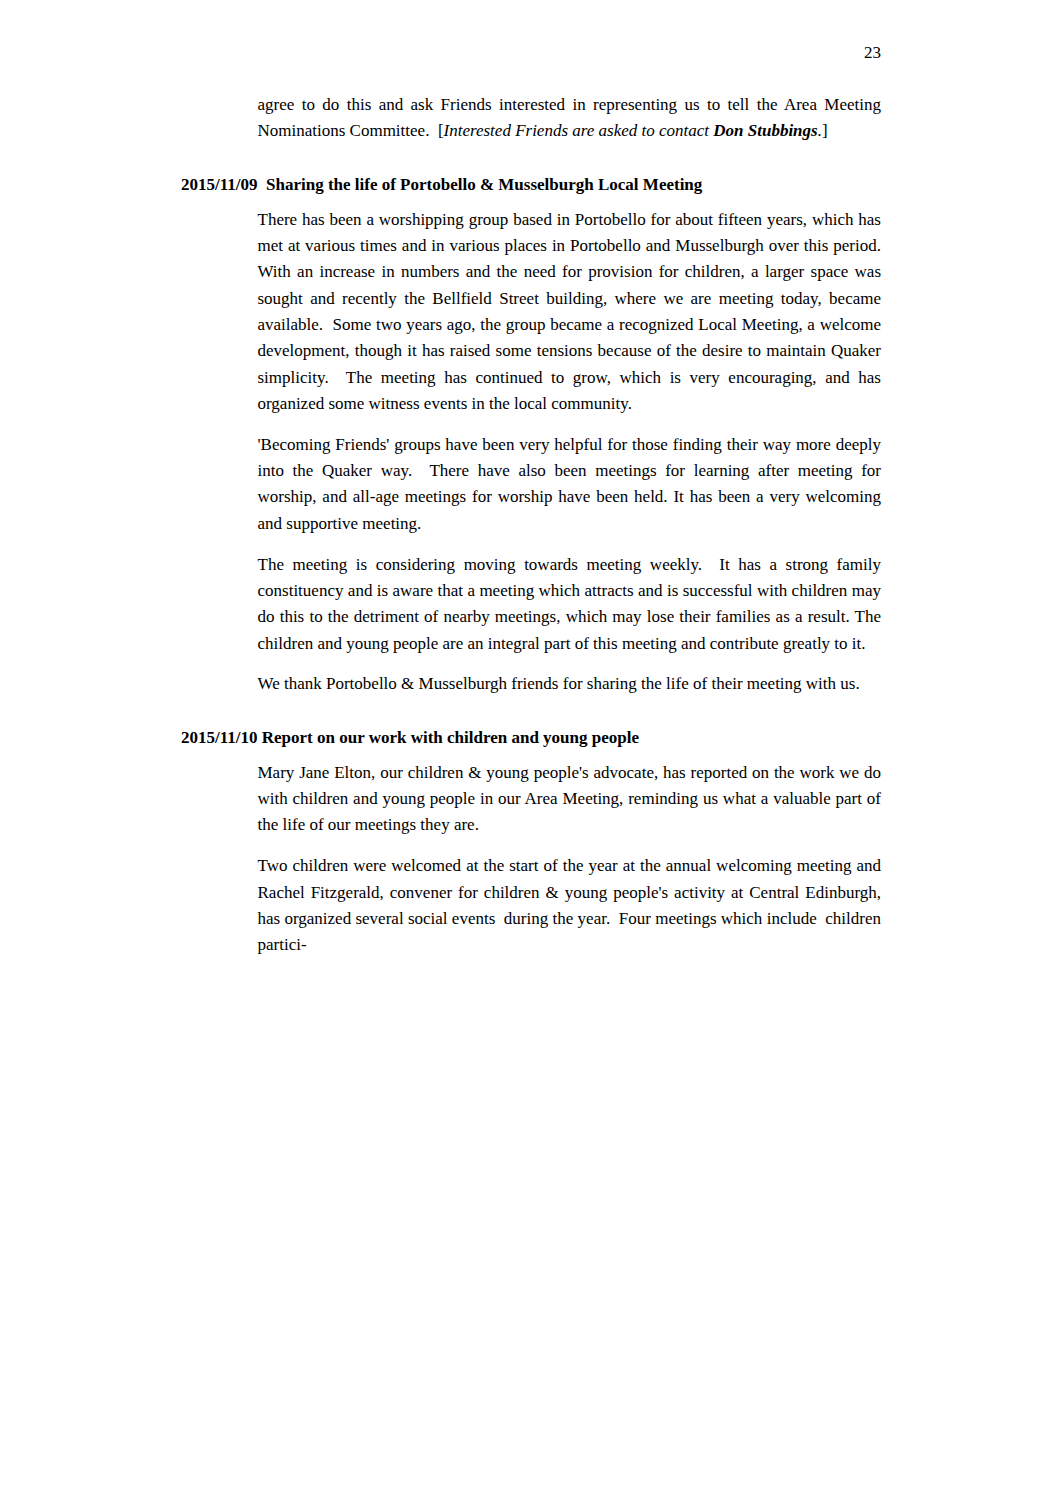23
agree to do this and ask Friends interested in representing us to tell the Area Meeting Nominations Committee. [Interested Friends are asked to contact Don Stubbings.]
2015/11/09 Sharing the life of Portobello & Musselburgh Local Meeting
There has been a worshipping group based in Portobello for about fifteen years, which has met at various times and in various places in Portobello and Musselburgh over this period. With an increase in numbers and the need for provision for children, a larger space was sought and recently the Bellfield Street building, where we are meeting today, became available. Some two years ago, the group became a recognized Local Meeting, a welcome development, though it has raised some tensions because of the desire to maintain Quaker simplicity. The meeting has continued to grow, which is very encouraging, and has organized some witness events in the local community.
'Becoming Friends' groups have been very helpful for those finding their way more deeply into the Quaker way. There have also been meetings for learning after meeting for worship, and all-age meetings for worship have been held. It has been a very welcoming and supportive meeting.
The meeting is considering moving towards meeting weekly. It has a strong family constituency and is aware that a meeting which attracts and is successful with children may do this to the detriment of nearby meetings, which may lose their families as a result. The children and young people are an integral part of this meeting and contribute greatly to it.
We thank Portobello & Musselburgh friends for sharing the life of their meeting with us.
2015/11/10 Report on our work with children and young people
Mary Jane Elton, our children & young people's advocate, has reported on the work we do with children and young people in our Area Meeting, reminding us what a valuable part of the life of our meetings they are.
Two children were welcomed at the start of the year at the annual welcoming meeting and Rachel Fitzgerald, convener for children & young people's activity at Central Edinburgh, has organized several social events during the year. Four meetings which include children partici-